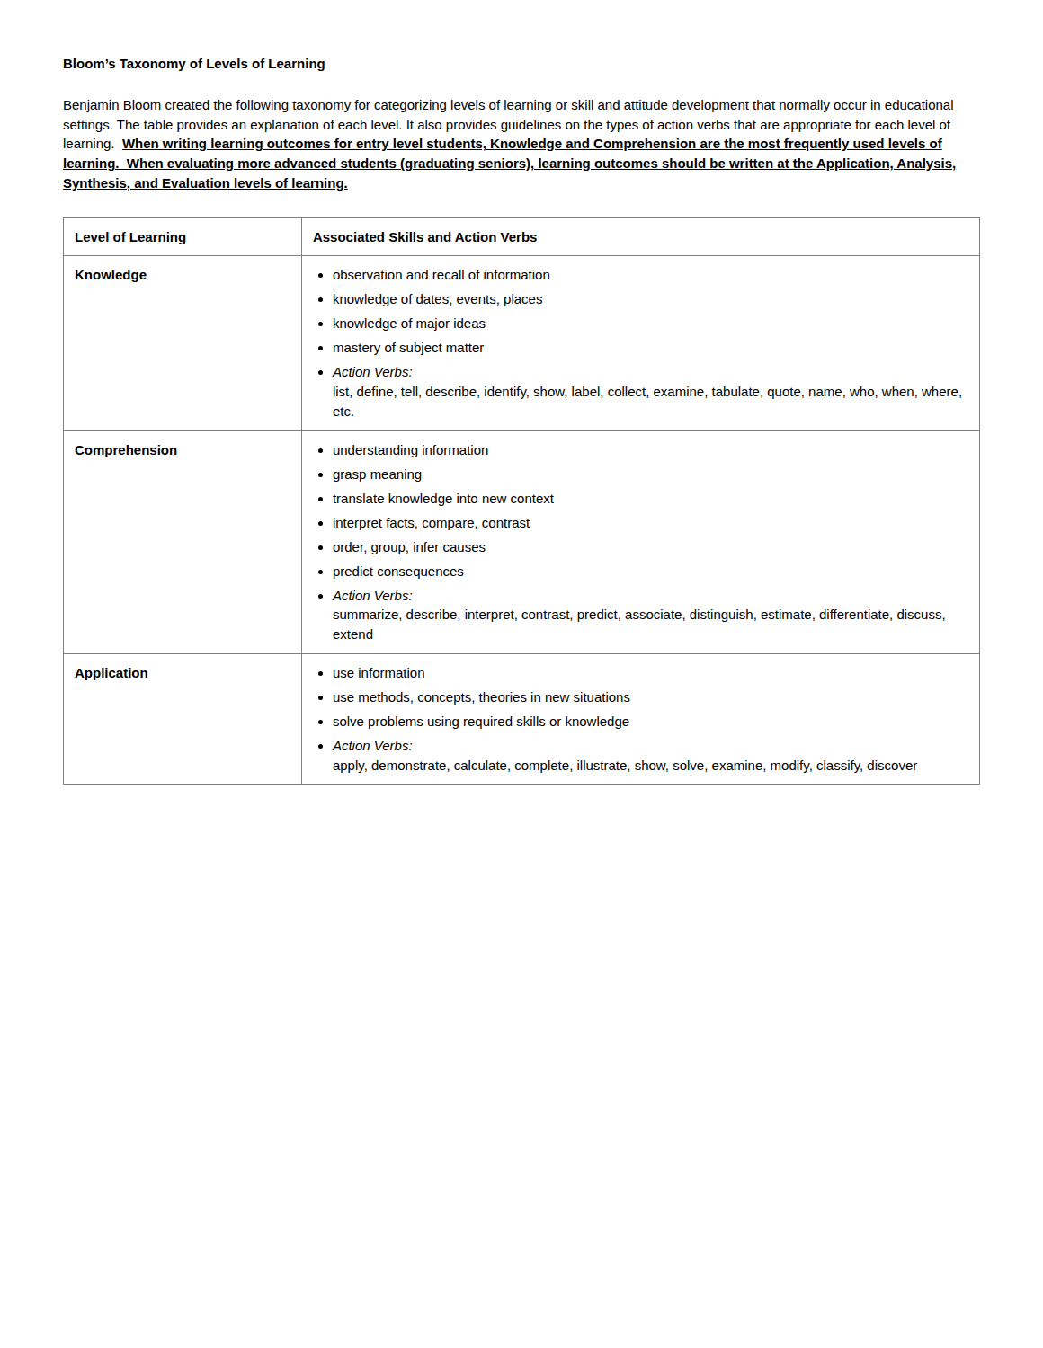Bloom’s Taxonomy of Levels of Learning
Benjamin Bloom created the following taxonomy for categorizing levels of learning or skill and attitude development that normally occur in educational settings. The table provides an explanation of each level. It also provides guidelines on the types of action verbs that are appropriate for each level of learning. When writing learning outcomes for entry level students, Knowledge and Comprehension are the most frequently used levels of learning. When evaluating more advanced students (graduating seniors), learning outcomes should be written at the Application, Analysis, Synthesis, and Evaluation levels of learning.
| Level of Learning | Associated Skills and Action Verbs |
| --- | --- |
| Knowledge | observation and recall of information knowledge of dates, events, places knowledge of major ideas mastery of subject matter Action Verbs: list, define, tell, describe, identify, show, label, collect, examine, tabulate, quote, name, who, when, where, etc. |
| Comprehension | understanding information grasp meaning translate knowledge into new context interpret facts, compare, contrast order, group, infer causes predict consequences Action Verbs: summarize, describe, interpret, contrast, predict, associate, distinguish, estimate, differentiate, discuss, extend |
| Application | use information use methods, concepts, theories in new situations solve problems using required skills or knowledge Action Verbs: apply, demonstrate, calculate, complete, illustrate, show, solve, examine, modify, classify, discover |